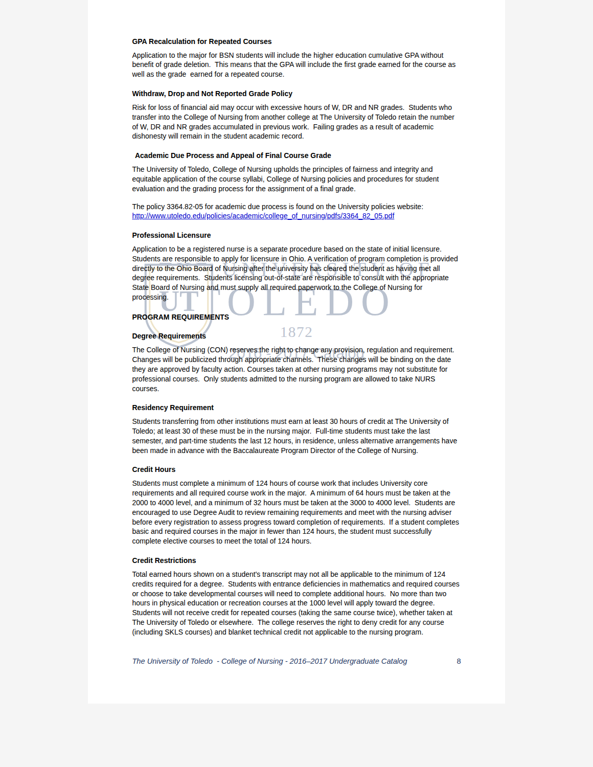UT
THE UNIVERSITY OF
TOLEDO
1872
2016 - 2017 Catalog
GPA Recalculation for Repeated Courses
Application to the major for BSN students will include the higher education cumulative GPA without benefit of grade deletion. This means that the GPA will include the first grade earned for the course as well as the grade earned for a repeated course.
Withdraw, Drop and Not Reported Grade Policy
Risk for loss of financial aid may occur with excessive hours of W, DR and NR grades. Students who transfer into the College of Nursing from another college at The University of Toledo retain the number of W, DR and NR grades accumulated in previous work. Failing grades as a result of academic dishonesty will remain in the student academic record.
Academic Due Process and Appeal of Final Course Grade
The University of Toledo, College of Nursing upholds the principles of fairness and integrity and equitable application of the course syllabi, College of Nursing policies and procedures for student evaluation and the grading process for the assignment of a final grade.
The policy 3364.82-05 for academic due process is found on the University policies website:
http://www.utoledo.edu/policies/academic/college_of_nursing/pdfs/3364_82_05.pdf
Professional Licensure
Application to be a registered nurse is a separate procedure based on the state of initial licensure. Students are responsible to apply for licensure in Ohio. A verification of program completion is provided directly to the Ohio Board of Nursing after the university has cleared the student as having met all degree requirements. Students licensing out-of-state are responsible to consult with the appropriate State Board of Nursing and must supply all required paperwork to the College of Nursing for processing.
PROGRAM REQUIREMENTS
Degree Requirements
The College of Nursing (CON) reserves the right to change any provision, regulation and requirement. Changes will be publicized through appropriate channels. These changes will be binding on the date they are approved by faculty action. Courses taken at other nursing programs may not substitute for professional courses. Only students admitted to the nursing program are allowed to take NURS courses.
Residency Requirement
Students transferring from other institutions must earn at least 30 hours of credit at The University of Toledo; at least 30 of these must be in the nursing major. Full-time students must take the last semester, and part-time students the last 12 hours, in residence, unless alternative arrangements have been made in advance with the Baccalaureate Program Director of the College of Nursing.
Credit Hours
Students must complete a minimum of 124 hours of course work that includes University core requirements and all required course work in the major. A minimum of 64 hours must be taken at the 2000 to 4000 level, and a minimum of 32 hours must be taken at the 3000 to 4000 level. Students are encouraged to use Degree Audit to review remaining requirements and meet with the nursing adviser before every registration to assess progress toward completion of requirements. If a student completes basic and required courses in the major in fewer than 124 hours, the student must successfully complete elective courses to meet the total of 124 hours.
Credit Restrictions
Total earned hours shown on a student's transcript may not all be applicable to the minimum of 124 credits required for a degree. Students with entrance deficiencies in mathematics and required courses or choose to take developmental courses will need to complete additional hours. No more than two hours in physical education or recreation courses at the 1000 level will apply toward the degree. Students will not receive credit for repeated courses (taking the same course twice), whether taken at The University of Toledo or elsewhere. The college reserves the right to deny credit for any course (including SKLS courses) and blanket technical credit not applicable to the nursing program.
The University of Toledo - College of Nursing - 2016–2017 Undergraduate Catalog 8